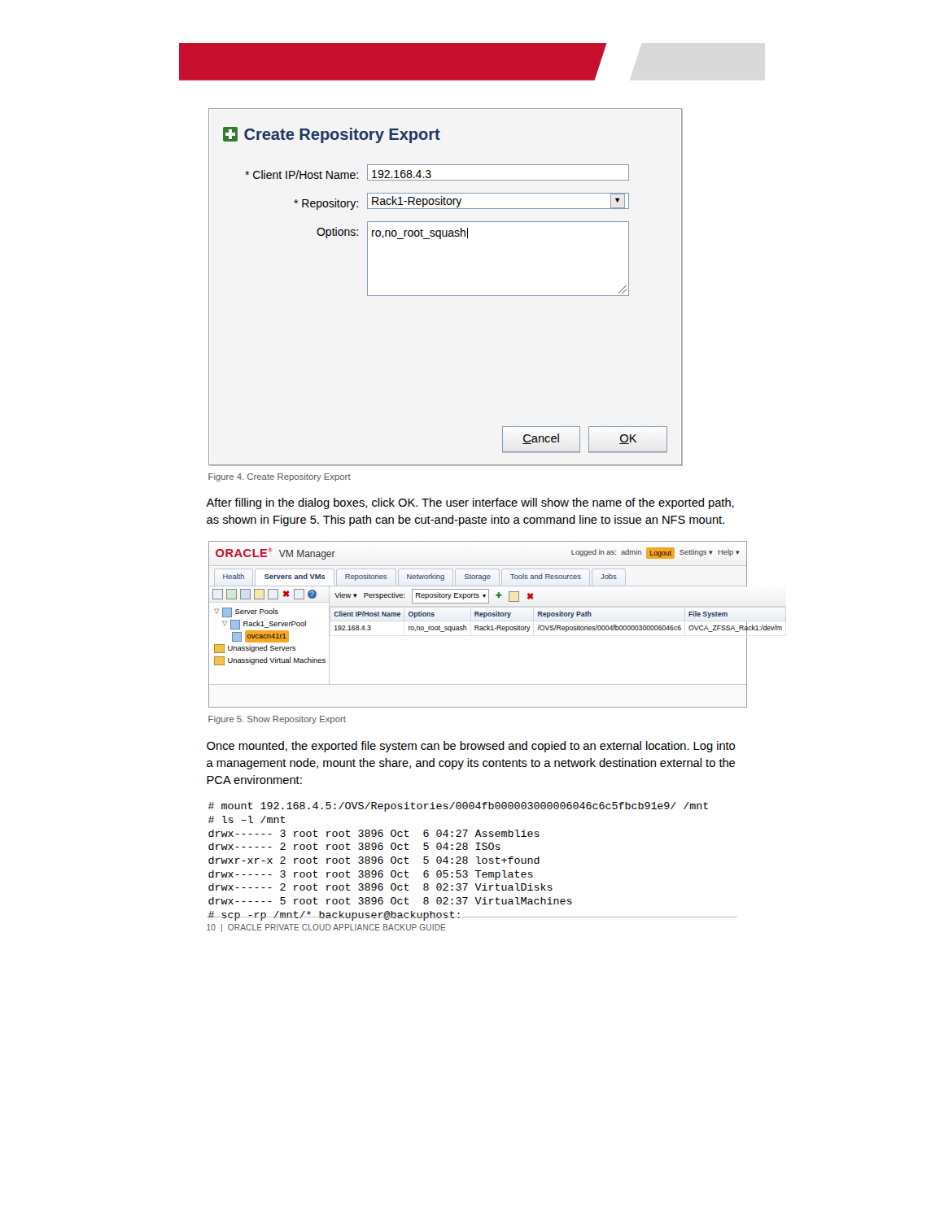Create Repository Export
* Client IP/Host Name:
192.168.4.3
* Repository:
Rack1-Repository▼
Options:
ro,no_root_squash
Cancel
OK
Figure 4. Create Repository Export
After filling in the dialog boxes, click OK. The user interface will show the name of the exported path, as shown in Figure 5. This path can be cut-and-paste into a command line to issue an NFS mount.
ORACLE® VM Manager
Logged in as: admin Logout Settings ▾ Help ▾
Health
Servers and VMs
Repositories
Networking
Storage
Tools and Resources
Jobs
✖ ?
▽ Server Pools
▽ Rack1_ServerPool
ovcacn41r1
Unassigned Servers
Unassigned Virtual Machines
View ▾ Perspective: Repository Exports ▾ ✚ ✖
| Client IP/Host Name | Options | Repository | Repository Path | File System |
| --- | --- | --- | --- | --- |
| 192.168.4.3 | ro,no_root_squash | Rack1-Repository | /OVS/Repositories/0004fb00000300006046c6 | OVCA_ZFSSA_Rack1:/dev/m |
Figure 5. Show Repository Export
Once mounted, the exported file system can be browsed and copied to an external location. Log into a management node, mount the share, and copy its contents to a network destination external to the PCA environment:
# mount 192.168.4.5:/OVS/Repositories/0004fb000003000006046c6c5fbcb91e9/ /mnt
# ls –l /mnt
drwx------ 3 root root 3896 Oct  6 04:27 Assemblies
drwx------ 2 root root 3896 Oct  5 04:28 ISOs
drwxr-xr-x 2 root root 3896 Oct  5 04:28 lost+found
drwx------ 3 root root 3896 Oct  6 05:53 Templates
drwx------ 2 root root 3896 Oct  8 02:37 VirtualDisks
drwx------ 5 root root 3896 Oct  8 02:37 VirtualMachines
# scp -rp /mnt/* backupuser@backuphost:
10 | ORACLE PRIVATE CLOUD APPLIANCE BACKUP GUIDE